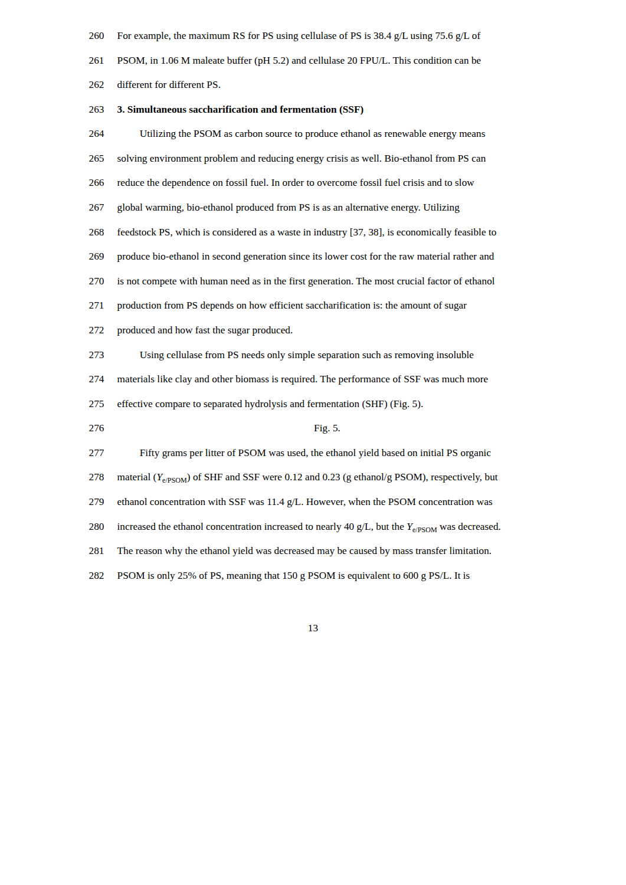260
For example, the maximum RS for PS using cellulase of PS is 38.4 g/L using 75.6 g/L of
261
PSOM, in 1.06 M maleate buffer (pH 5.2) and cellulase 20 FPU/L. This condition can be
262
different for different PS.
263
3. Simultaneous saccharification and fermentation (SSF)
264
Utilizing the PSOM as carbon source to produce ethanol as renewable energy means
265
solving environment problem and reducing energy crisis as well. Bio-ethanol from PS can
266
reduce the dependence on fossil fuel. In order to overcome fossil fuel crisis and to slow
267
global warming, bio-ethanol produced from PS is as an alternative energy. Utilizing
268
feedstock PS, which is considered as a waste in industry [37, 38], is economically feasible to
269
produce bio-ethanol in second generation since its lower cost for the raw material rather and
270
is not compete with human need as in the first generation. The most crucial factor of ethanol
271
production from PS depends on how efficient saccharification is: the amount of sugar
272
produced and how fast the sugar produced.
273
Using cellulase from PS needs only simple separation such as removing insoluble
274
materials like clay and other biomass is required. The performance of SSF was much more
275
effective compare to separated hydrolysis and fermentation (SHF) (Fig. 5).
276
Fig. 5.
277
Fifty grams per litter of PSOM was used, the ethanol yield based on initial PS organic
278
material (Ye/PSOM) of SHF and SSF were 0.12 and 0.23 (g ethanol/g PSOM), respectively, but
279
ethanol concentration with SSF was 11.4 g/L. However, when the PSOM concentration was
280
increased the ethanol concentration increased to nearly 40 g/L, but the Ye/PSOM was decreased.
281
The reason why the ethanol yield was decreased may be caused by mass transfer limitation.
282
PSOM is only 25% of PS, meaning that 150 g PSOM is equivalent to 600 g PS/L. It is
13